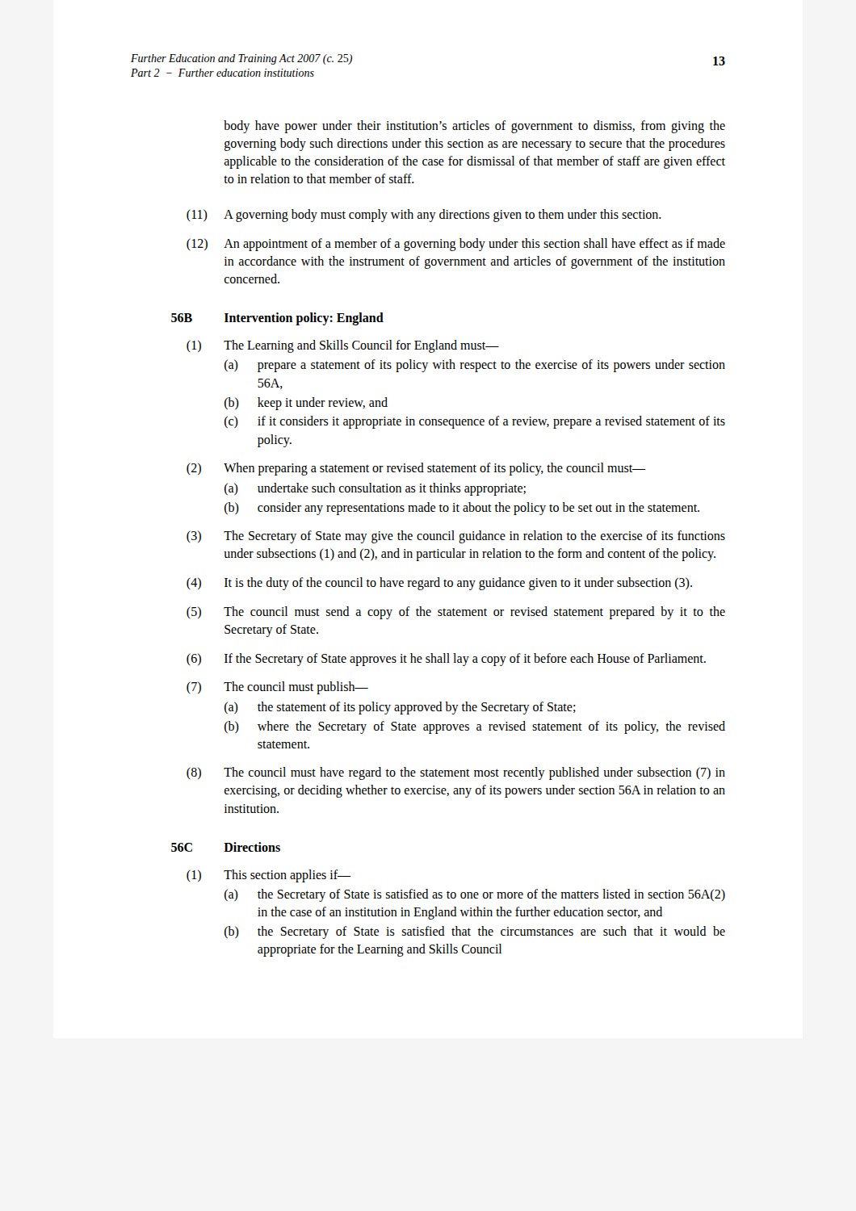Further Education and Training Act 2007 (c. 25)
Part 2 − Further education institutions
13
body have power under their institution’s articles of government to dismiss, from giving the governing body such directions under this section as are necessary to secure that the procedures applicable to the consideration of the case for dismissal of that member of staff are given effect to in relation to that member of staff.
(11) A governing body must comply with any directions given to them under this section.
(12) An appointment of a member of a governing body under this section shall have effect as if made in accordance with the instrument of government and articles of government of the institution concerned.
56BIntervention policy: England
(1) The Learning and Skills Council for England must—
(a) prepare a statement of its policy with respect to the exercise of its powers under section 56A,
(b) keep it under review, and
(c) if it considers it appropriate in consequence of a review, prepare a revised statement of its policy.
(2) When preparing a statement or revised statement of its policy, the council must—
(a) undertake such consultation as it thinks appropriate;
(b) consider any representations made to it about the policy to be set out in the statement.
(3) The Secretary of State may give the council guidance in relation to the exercise of its functions under subsections (1) and (2), and in particular in relation to the form and content of the policy.
(4) It is the duty of the council to have regard to any guidance given to it under subsection (3).
(5) The council must send a copy of the statement or revised statement prepared by it to the Secretary of State.
(6) If the Secretary of State approves it he shall lay a copy of it before each House of Parliament.
(7) The council must publish—
(a) the statement of its policy approved by the Secretary of State;
(b) where the Secretary of State approves a revised statement of its policy, the revised statement.
(8) The council must have regard to the statement most recently published under subsection (7) in exercising, or deciding whether to exercise, any of its powers under section 56A in relation to an institution.
56CDirections
(1) This section applies if—
(a) the Secretary of State is satisfied as to one or more of the matters listed in section 56A(2) in the case of an institution in England within the further education sector, and
(b) the Secretary of State is satisfied that the circumstances are such that it would be appropriate for the Learning and Skills Council